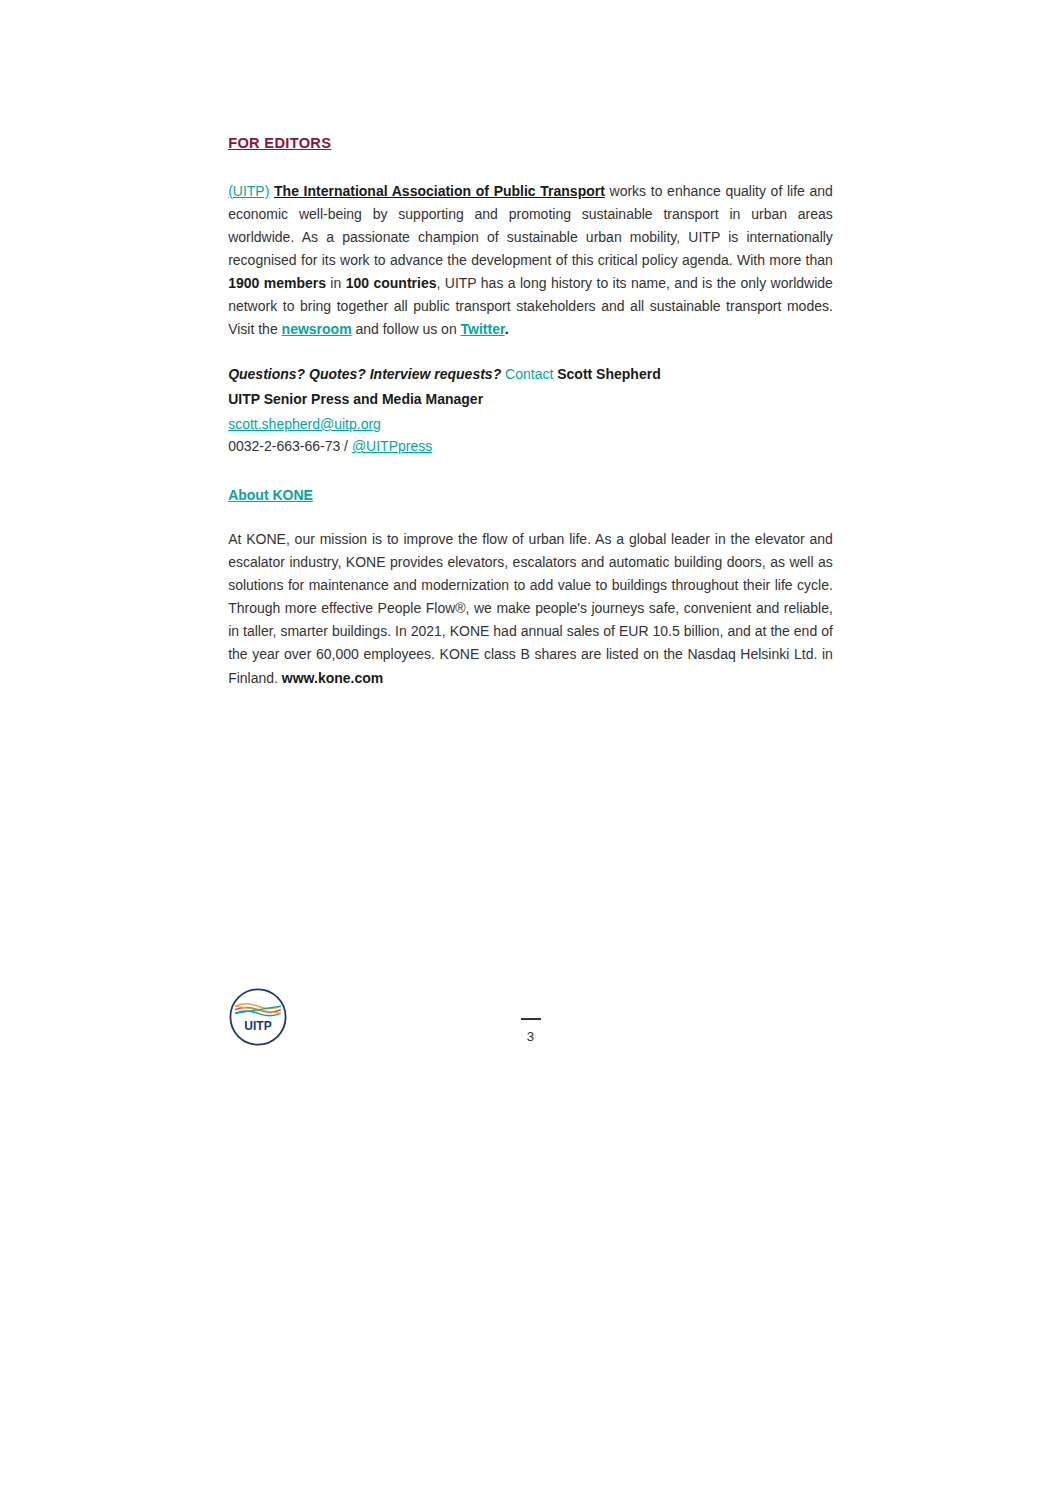FOR EDITORS
(UITP) The International Association of Public Transport works to enhance quality of life and economic well-being by supporting and promoting sustainable transport in urban areas worldwide. As a passionate champion of sustainable urban mobility, UITP is internationally recognised for its work to advance the development of this critical policy agenda. With more than 1900 members in 100 countries, UITP has a long history to its name, and is the only worldwide network to bring together all public transport stakeholders and all sustainable transport modes. Visit the newsroom and follow us on Twitter.
Questions? Quotes? Interview requests? Contact Scott Shepherd
UITP Senior Press and Media Manager
scott.shepherd@uitp.org
0032-2-663-66-73 / @UITPpress
About KONE
At KONE, our mission is to improve the flow of urban life. As a global leader in the elevator and escalator industry, KONE provides elevators, escalators and automatic building doors, as well as solutions for maintenance and modernization to add value to buildings throughout their life cycle. Through more effective People Flow®, we make people's journeys safe, convenient and reliable, in taller, smarter buildings. In 2021, KONE had annual sales of EUR 10.5 billion, and at the end of the year over 60,000 employees. KONE class B shares are listed on the Nasdaq Helsinki Ltd. in Finland. www.kone.com
UITP
3